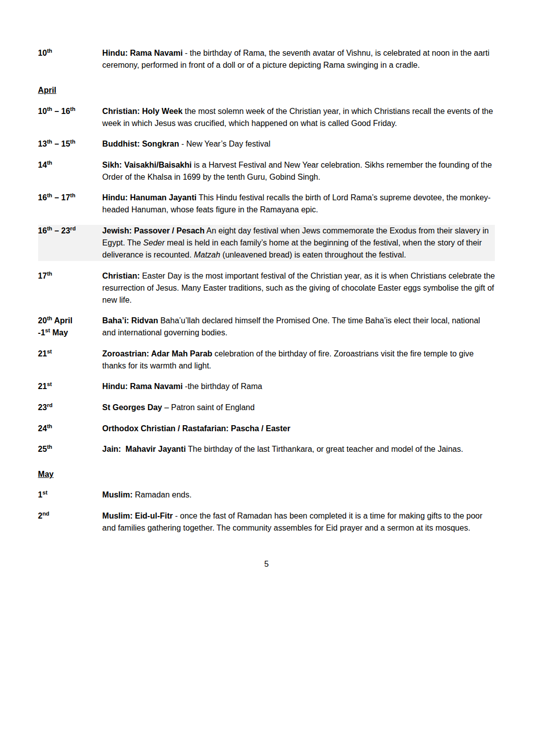10th
Hindu: Rama Navami - the birthday of Rama, the seventh avatar of Vishnu, is celebrated at noon in the aarti ceremony, performed in front of a doll or of a picture depicting Rama swinging in a cradle.
April
10th – 16th
Christian: Holy Week the most solemn week of the Christian year, in which Christians recall the events of the week in which Jesus was crucified, which happened on what is called Good Friday.
13th – 15th
Buddhist: Songkran - New Year’s Day festival
14th
Sikh: Vaisakhi/Baisakhi is a Harvest Festival and New Year celebration. Sikhs remember the founding of the Order of the Khalsa in 1699 by the tenth Guru, Gobind Singh.
16th – 17th
Hindu: Hanuman Jayanti This Hindu festival recalls the birth of Lord Rama’s supreme devotee, the monkey-headed Hanuman, whose feats figure in the Ramayana epic.
16th – 23rd
Jewish: Passover / Pesach An eight day festival when Jews commemorate the Exodus from their slavery in Egypt. The Seder meal is held in each family’s home at the beginning of the festival, when the story of their deliverance is recounted. Matzah (unleavened bread) is eaten throughout the festival.
17th
Christian: Easter Day is the most important festival of the Christian year, as it is when Christians celebrate the resurrection of Jesus. Many Easter traditions, such as the giving of chocolate Easter eggs symbolise the gift of new life.
20th April
-1st May
Baha’i: Ridvan Baha’u’llah declared himself the Promised One. The time Baha’is elect their local, national and international governing bodies.
21st
Zoroastrian: Adar Mah Parab celebration of the birthday of fire. Zoroastrians visit the fire temple to give thanks for its warmth and light.
21st
Hindu: Rama Navami -the birthday of Rama
23rd
St Georges Day – Patron saint of England
24th
Orthodox Christian / Rastafarian: Pascha / Easter
25th
Jain: Mahavir Jayanti The birthday of the last Tirthankara, or great teacher and model of the Jainas.
May
1st
Muslim: Ramadan ends.
2nd
Muslim: Eid-ul-Fitr - once the fast of Ramadan has been completed it is a time for making gifts to the poor and families gathering together. The community assembles for Eid prayer and a sermon at its mosques.
5